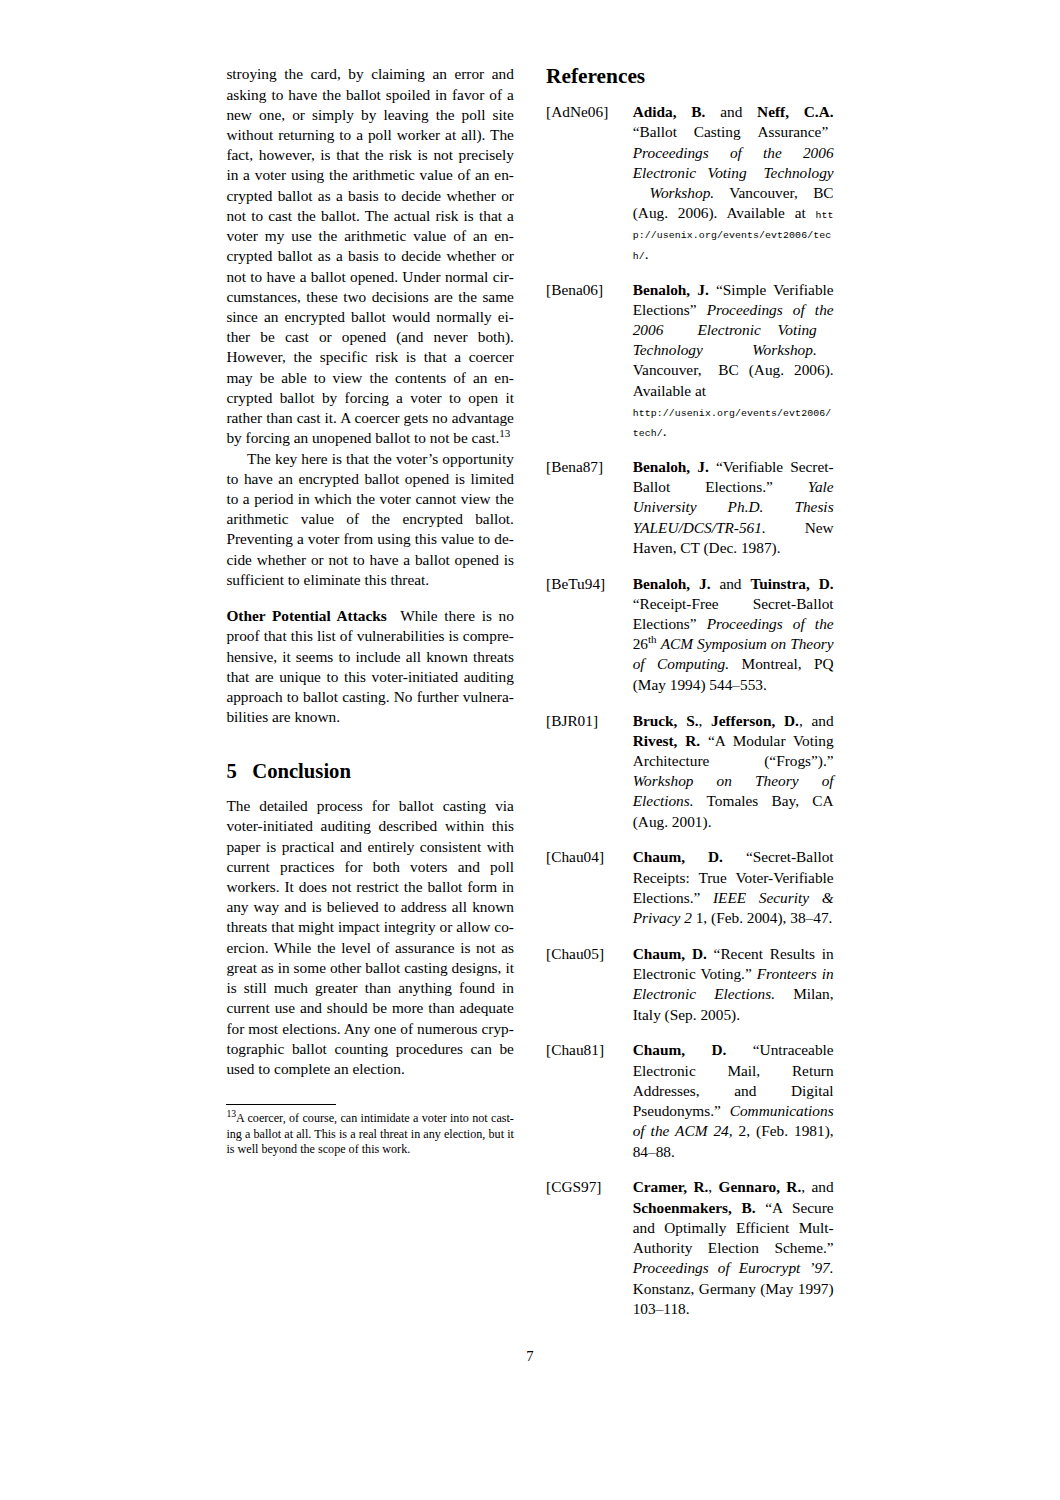stroying the card, by claiming an error and asking to have the ballot spoiled in favor of a new one, or simply by leaving the poll site without returning to a poll worker at all). The fact, however, is that the risk is not precisely in a voter using the arithmetic value of an encrypted ballot as a basis to decide whether or not to cast the ballot. The actual risk is that a voter my use the arithmetic value of an encrypted ballot as a basis to decide whether or not to have a ballot opened. Under normal circumstances, these two decisions are the same since an encrypted ballot would normally either be cast or opened (and never both). However, the specific risk is that a coercer may be able to view the contents of an encrypted ballot by forcing a voter to open it rather than cast it. A coercer gets no advantage by forcing an unopened ballot to not be cast.13
The key here is that the voter’s opportunity to have an encrypted ballot opened is limited to a period in which the voter cannot view the arithmetic value of the encrypted ballot. Preventing a voter from using this value to decide whether or not to have a ballot opened is sufficient to eliminate this threat.
Other Potential Attacks While there is no proof that this list of vulnerabilities is comprehensive, it seems to include all known threats that are unique to this voter-initiated auditing approach to ballot casting. No further vulnerabilities are known.
5 Conclusion
The detailed process for ballot casting via voter-initiated auditing described within this paper is practical and entirely consistent with current practices for both voters and poll workers. It does not restrict the ballot form in any way and is believed to address all known threats that might impact integrity or allow coercion. While the level of assurance is not as great as in some other ballot casting designs, it is still much greater than anything found in current use and should be more than adequate for most elections. Any one of numerous cryptographic ballot counting procedures can be used to complete an election.
13A coercer, of course, can intimidate a voter into not casting a ballot at all. This is a real threat in any election, but it is well beyond the scope of this work.
References
[AdNe06]
Adida, B. and Neff, C.A. “Ballot Casting Assurance” Proceedings of the 2006 Electronic Voting Technology Workshop. Vancouver, BC (Aug. 2006). Available at http://usenix.org/events/evt2006/tech/.
[Bena06]
Benaloh, J. “Simple Verifiable Elections” Proceedings of the 2006 Electronic Voting Technology Workshop. Vancouver, BC (Aug. 2006). Available at
http://usenix.org/events/evt2006/tech/.
[Bena87]
Benaloh, J. “Verifiable Secret-Ballot Elections.” Yale University Ph.D. Thesis YALEU/DCS/TR-561. New Haven, CT (Dec. 1987).
[BeTu94]
Benaloh, J. and Tuinstra, D. “Receipt-Free Secret-Ballot Elections” Proceedings of the 26th ACM Symposium on Theory of Computing. Montreal, PQ (May 1994) 544–553.
[BJR01]
Bruck, S., Jefferson, D., and Rivest, R. “A Modular Voting Architecture (“Frogs”).” Workshop on Theory of Elections. Tomales Bay, CA (Aug. 2001).
[Chau04]
Chaum, D. “Secret-Ballot Receipts: True Voter-Verifiable Elections.” IEEE Security & Privacy 2 1, (Feb. 2004), 38–47.
[Chau05]
Chaum, D. “Recent Results in Electronic Voting.” Fronteers in Electronic Elections. Milan, Italy (Sep. 2005).
[Chau81]
Chaum, D. “Untraceable Electronic Mail, Return Addresses, and Digital Pseudonyms.” Communications of the ACM 24, 2, (Feb. 1981), 84–88.
[CGS97]
Cramer, R., Gennaro, R., and Schoenmakers, B. “A Secure and Optimally Efficient Mult-Authority Election Scheme.” Proceedings of Eurocrypt ’97. Konstanz, Germany (May 1997) 103–118.
7